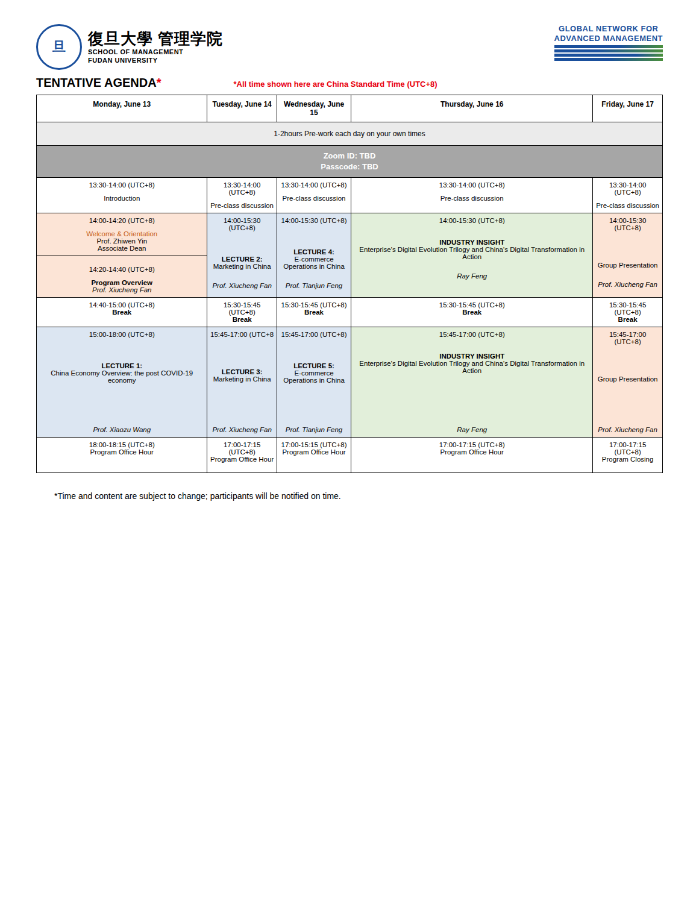旦
復旦大學 管理学院
SCHOOL OF MANAGEMENT
FUDAN UNIVERSITY
GLOBAL NETWORK FOR
ADVANCED MANAGEMENT
TENTATIVE AGENDA*
*All time shown here are China Standard Time (UTC+8)
| Monday, June 13 | Tuesday, June 14 | Wednesday, June 15 | Thursday, June 16 | Friday, June 17 |
| --- | --- | --- | --- | --- |
| 1-2hours Pre-work each day on your own times |
| Zoom ID: TBD Passcode: TBD |
| 13:30-14:00 (UTC+8) Introduction | 13:30-14:00 (UTC+8) Pre-class discussion | 13:30-14:00 (UTC+8) Pre-class discussion | 13:30-14:00 (UTC+8) Pre-class discussion | 13:30-14:00 (UTC+8) Pre-class discussion |
| 14:00-14:20 (UTC+8) Welcome & Orientation Prof. Zhiwen Yin Associate Dean 14:20-14:40 (UTC+8) Program Overview Prof. Xiucheng Fan | 14:00-15:30 (UTC+8) LECTURE 2: Marketing in China Prof. Xiucheng Fan | 14:00-15:30 (UTC+8) LECTURE 4: E-commerce Operations in China Prof. Tianjun Feng | 14:00-15:30 (UTC+8) INDUSTRY INSIGHT Enterprise's Digital Evolution Trilogy and China's Digital Transformation in Action Ray Feng | 14:00-15:30 (UTC+8) Group Presentation Prof. Xiucheng Fan |
| 14:40-15:00 (UTC+8) Break | 15:30-15:45 (UTC+8) Break | 15:30-15:45 (UTC+8) Break | 15:30-15:45 (UTC+8) Break | 15:30-15:45 (UTC+8) Break |
| 15:00-18:00 (UTC+8) LECTURE 1: China Economy Overview: the post COVID-19 economy Prof. Xiaozu Wang | 15:45-17:00 (UTC+8 LECTURE 3: Marketing in China Prof. Xiucheng Fan | 15:45-17:00 (UTC+8) LECTURE 5: E-commerce Operations in China Prof. Tianjun Feng | 15:45-17:00 (UTC+8) INDUSTRY INSIGHT Enterprise's Digital Evolution Trilogy and China's Digital Transformation in Action Ray Feng | 15:45-17:00 (UTC+8) Group Presentation Prof. Xiucheng Fan |
| 18:00-18:15 (UTC+8) Program Office Hour | 17:00-17:15 (UTC+8) Program Office Hour | 17:00-15:15 (UTC+8) Program Office Hour | 17:00-17:15 (UTC+8) Program Office Hour | 17:00-17:15 (UTC+8) Program Closing |
*Time and content are subject to change; participants will be notified on time.